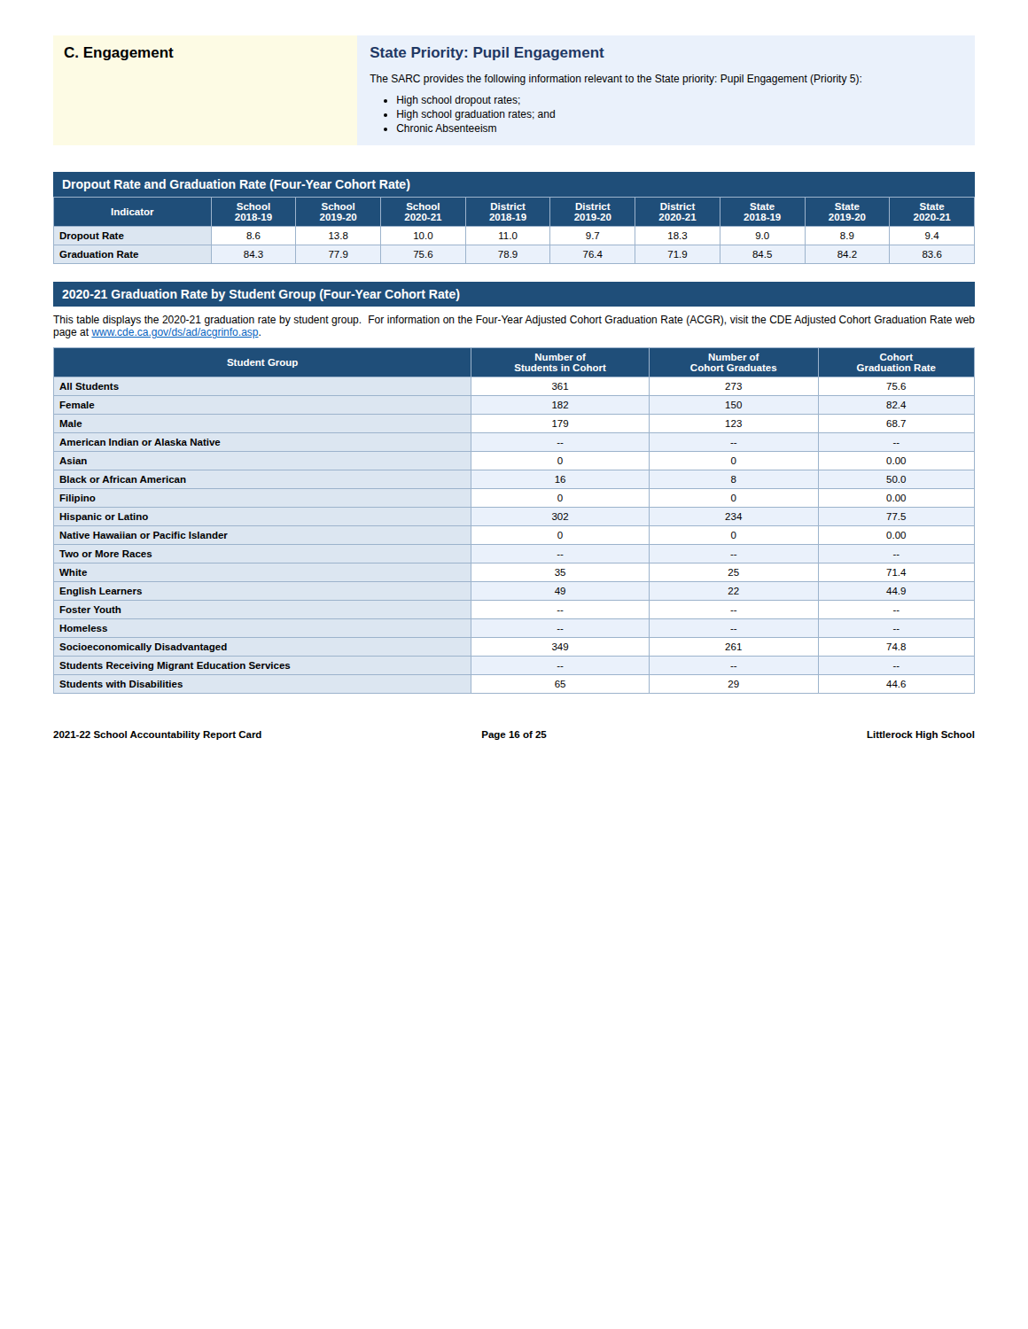C. Engagement
State Priority: Pupil Engagement
The SARC provides the following information relevant to the State priority: Pupil Engagement (Priority 5):
High school dropout rates;
High school graduation rates; and
Chronic Absenteeism
Dropout Rate and Graduation Rate (Four-Year Cohort Rate)
| Indicator | School 2018-19 | School 2019-20 | School 2020-21 | District 2018-19 | District 2019-20 | District 2020-21 | State 2018-19 | State 2019-20 | State 2020-21 |
| --- | --- | --- | --- | --- | --- | --- | --- | --- | --- |
| Dropout Rate | 8.6 | 13.8 | 10.0 | 11.0 | 9.7 | 18.3 | 9.0 | 8.9 | 9.4 |
| Graduation Rate | 84.3 | 77.9 | 75.6 | 78.9 | 76.4 | 71.9 | 84.5 | 84.2 | 83.6 |
2020-21 Graduation Rate by Student Group (Four-Year Cohort Rate)
This table displays the 2020-21 graduation rate by student group. For information on the Four-Year Adjusted Cohort Graduation Rate (ACGR), visit the CDE Adjusted Cohort Graduation Rate web page at www.cde.ca.gov/ds/ad/acgrinfo.asp.
| Student Group | Number of Students in Cohort | Number of Cohort Graduates | Cohort Graduation Rate |
| --- | --- | --- | --- |
| All Students | 361 | 273 | 75.6 |
| Female | 182 | 150 | 82.4 |
| Male | 179 | 123 | 68.7 |
| American Indian or Alaska Native | -- | -- | -- |
| Asian | 0 | 0 | 0.00 |
| Black or African American | 16 | 8 | 50.0 |
| Filipino | 0 | 0 | 0.00 |
| Hispanic or Latino | 302 | 234 | 77.5 |
| Native Hawaiian or Pacific Islander | 0 | 0 | 0.00 |
| Two or More Races | -- | -- | -- |
| White | 35 | 25 | 71.4 |
| English Learners | 49 | 22 | 44.9 |
| Foster Youth | -- | -- | -- |
| Homeless | -- | -- | -- |
| Socioeconomically Disadvantaged | 349 | 261 | 74.8 |
| Students Receiving Migrant Education Services | -- | -- | -- |
| Students with Disabilities | 65 | 29 | 44.6 |
2021-22 School Accountability Report Card
Page 16 of 25
Littlerock High School